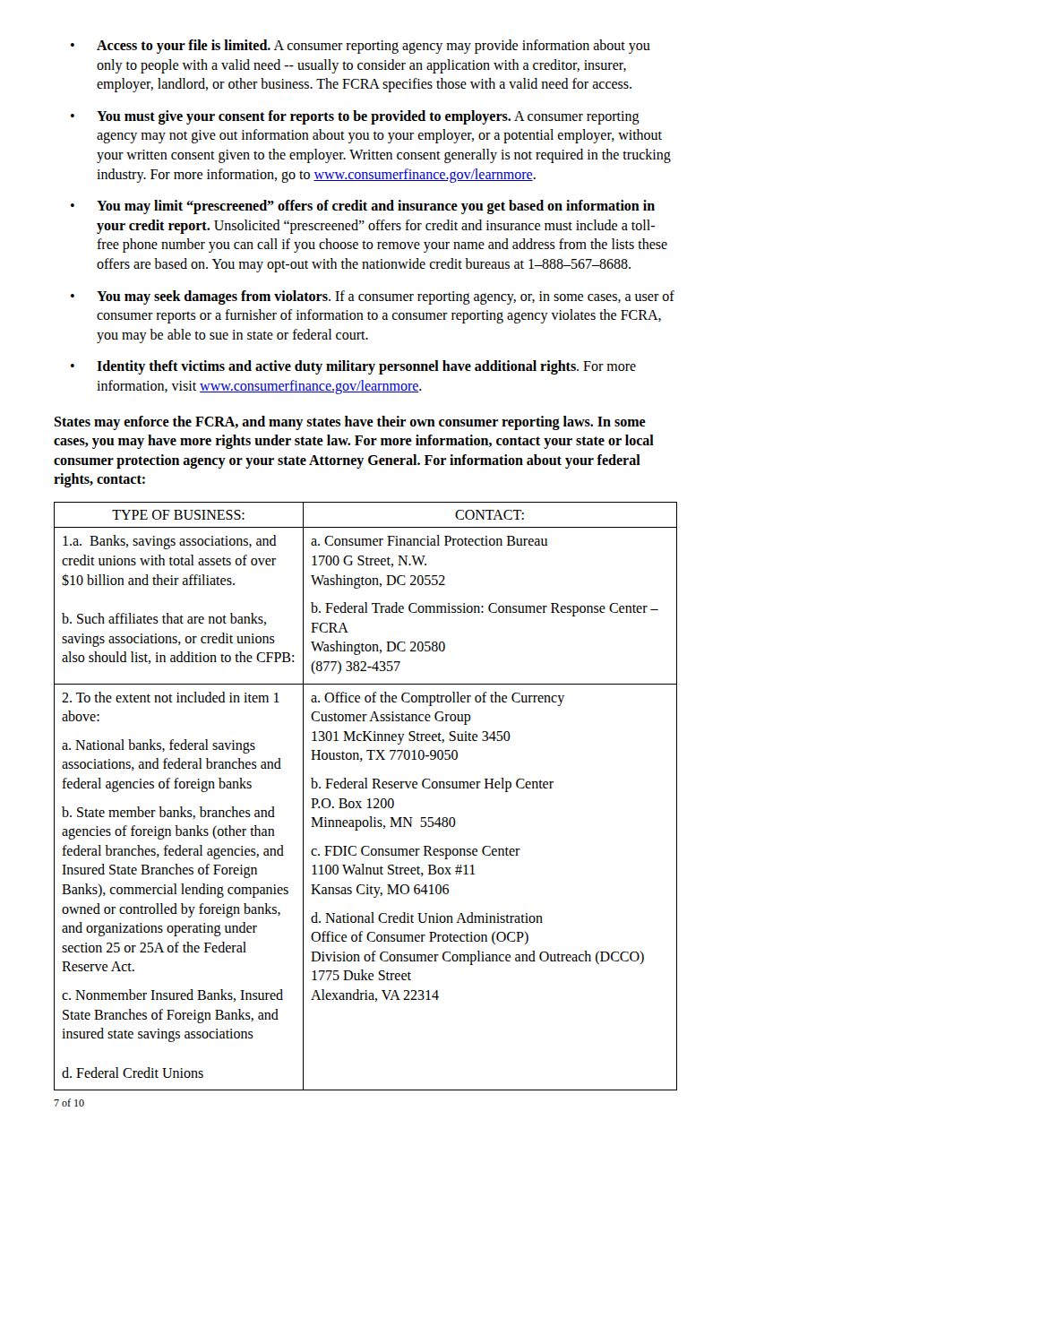Access to your file is limited. A consumer reporting agency may provide information about you only to people with a valid need -- usually to consider an application with a creditor, insurer, employer, landlord, or other business. The FCRA specifies those with a valid need for access.
You must give your consent for reports to be provided to employers. A consumer reporting agency may not give out information about you to your employer, or a potential employer, without your written consent given to the employer. Written consent generally is not required in the trucking industry. For more information, go to www.consumerfinance.gov/learnmore.
You may limit “prescreened” offers of credit and insurance you get based on information in your credit report. Unsolicited “prescreened” offers for credit and insurance must include a toll-free phone number you can call if you choose to remove your name and address from the lists these offers are based on. You may opt-out with the nationwide credit bureaus at 1–888–567–8688.
You may seek damages from violators. If a consumer reporting agency, or, in some cases, a user of consumer reports or a furnisher of information to a consumer reporting agency violates the FCRA, you may be able to sue in state or federal court.
Identity theft victims and active duty military personnel have additional rights. For more information, visit www.consumerfinance.gov/learnmore.
States may enforce the FCRA, and many states have their own consumer reporting laws. In some cases, you may have more rights under state law. For more information, contact your state or local consumer protection agency or your state Attorney General. For information about your federal rights, contact:
| TYPE OF BUSINESS: | CONTACT: |
| --- | --- |
| 1.a. Banks, savings associations, and credit unions with total assets of over $10 billion and their affiliates. b. Such affiliates that are not banks, savings associations, or credit unions also should list, in addition to the CFPB: | a. Consumer Financial Protection Bureau 1700 G Street, N.W. Washington, DC 20552 b. Federal Trade Commission: Consumer Response Center – FCRA Washington, DC 20580 (877) 382-4357 |
| 2. To the extent not included in item 1 above: a. National banks, federal savings associations, and federal branches and federal agencies of foreign banks b. State member banks, branches and agencies of foreign banks (other than federal branches, federal agencies, and Insured State Branches of Foreign Banks), commercial lending companies owned or controlled by foreign banks, and organizations operating under section 25 or 25A of the Federal Reserve Act. c. Nonmember Insured Banks, Insured State Branches of Foreign Banks, and insured state savings associations d. Federal Credit Unions | a. Office of the Comptroller of the Currency Customer Assistance Group 1301 McKinney Street, Suite 3450 Houston, TX 77010-9050 b. Federal Reserve Consumer Help Center P.O. Box 1200 Minneapolis, MN 55480 c. FDIC Consumer Response Center 1100 Walnut Street, Box #11 Kansas City, MO 64106 d. National Credit Union Administration Office of Consumer Protection (OCP) Division of Consumer Compliance and Outreach (DCCO) 1775 Duke Street Alexandria, VA 22314 |
7 of 10